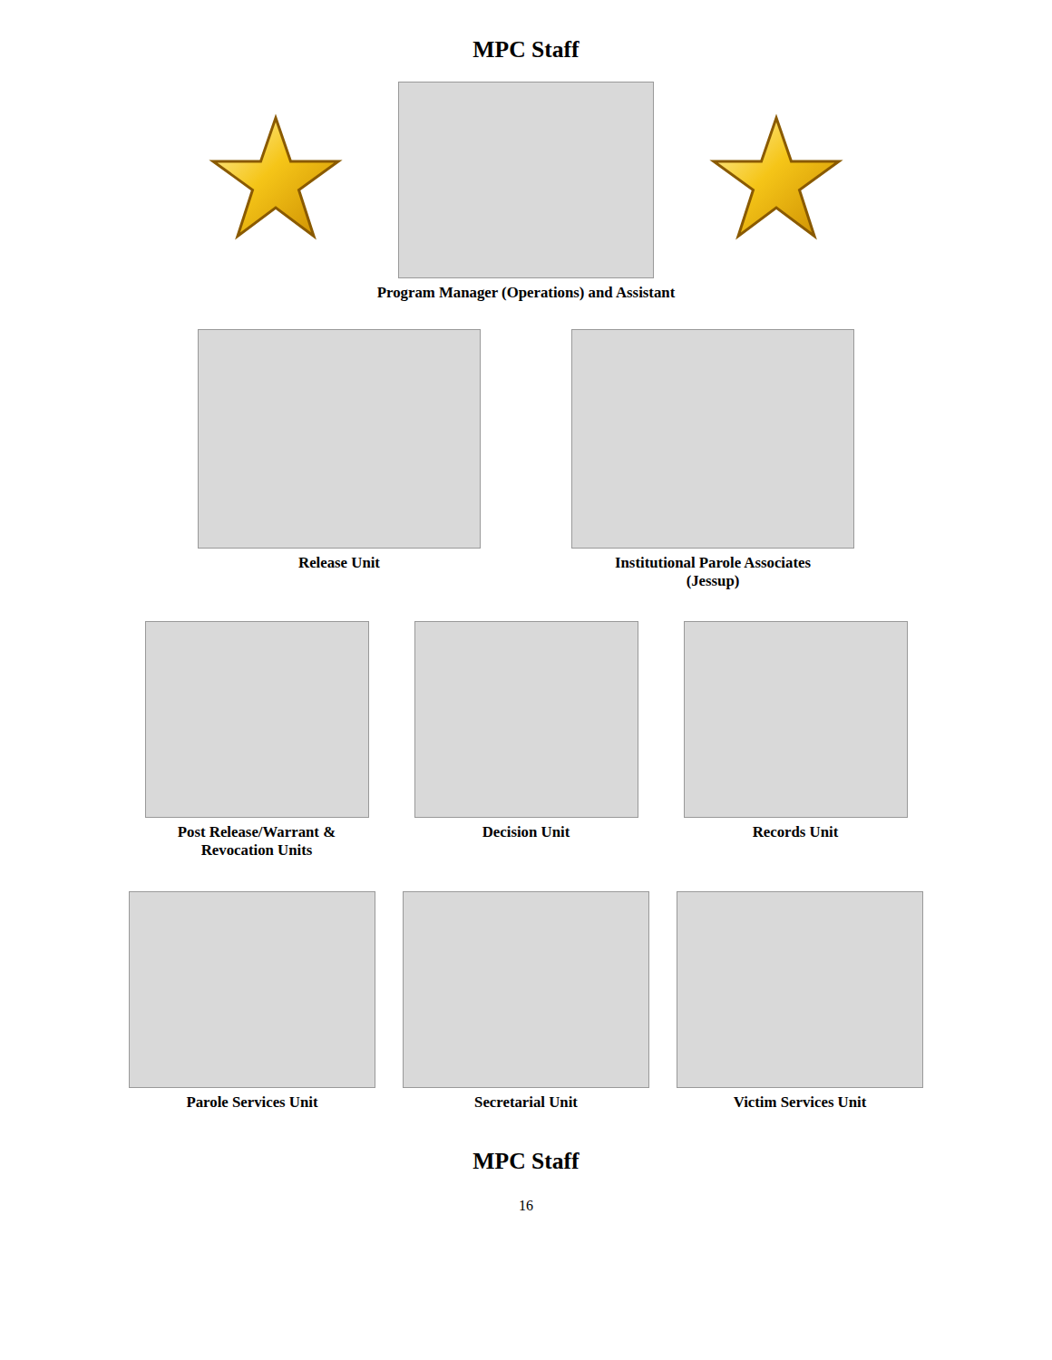MPC Staff
Program Manager (Operations) and Assistant
Release Unit
Institutional Parole Associates
(Jessup)
Post Release/Warrant &
Revocation Units
Decision Unit
Records Unit
Parole Services Unit
Secretarial Unit
Victim Services Unit
MPC Staff
16